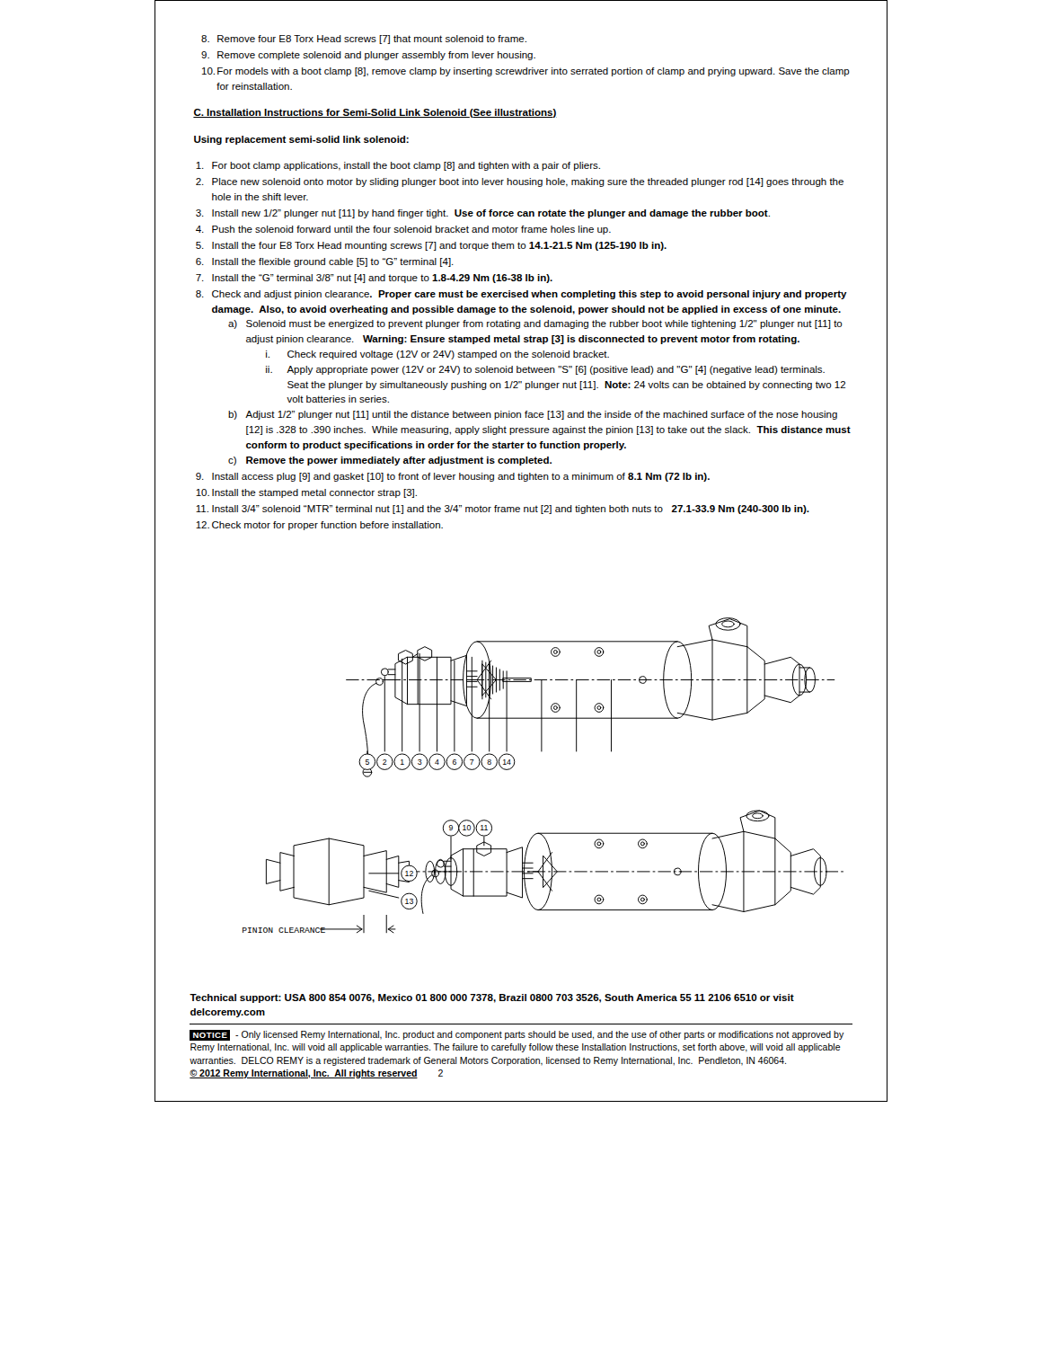8. Remove four E8 Torx Head screws [7] that mount solenoid to frame.
9. Remove complete solenoid and plunger assembly from lever housing.
10. For models with a boot clamp [8], remove clamp by inserting screwdriver into serrated portion of clamp and prying upward. Save the clamp for reinstallation.
C. Installation Instructions for Semi-Solid Link Solenoid (See illustrations)
Using replacement semi-solid link solenoid:
1. For boot clamp applications, install the boot clamp [8] and tighten with a pair of pliers.
2. Place new solenoid onto motor by sliding plunger boot into lever housing hole, making sure the threaded plunger rod [14] goes through the hole in the shift lever.
3. Install new 1/2” plunger nut [11] by hand finger tight. Use of force can rotate the plunger and damage the rubber boot.
4. Push the solenoid forward until the four solenoid bracket and motor frame holes line up.
5. Install the four E8 Torx Head mounting screws [7] and torque them to 14.1-21.5 Nm (125-190 lb in).
6. Install the flexible ground cable [5] to “G” terminal [4].
7. Install the “G” terminal 3/8” nut [4] and torque to 1.8-4.29 Nm (16-38 lb in).
8. Check and adjust pinion clearance. Proper care must be exercised when completing this step to avoid personal injury and property damage. Also, to avoid overheating and possible damage to the solenoid, power should not be applied in excess of one minute.
a) Solenoid must be energized to prevent plunger from rotating and damaging the rubber boot while tightening 1/2" plunger nut [11] to adjust pinion clearance. Warning: Ensure stamped metal strap [3] is disconnected to prevent motor from rotating.
i. Check required voltage (12V or 24V) stamped on the solenoid bracket.
ii. Apply appropriate power (12V or 24V) to solenoid between "S" [6] (positive lead) and "G" [4] (negative lead) terminals. Seat the plunger by simultaneously pushing on 1/2" plunger nut [11]. Note: 24 volts can be obtained by connecting two 12 volt batteries in series.
b) Adjust 1/2” plunger nut [11] until the distance between pinion face [13] and the inside of the machined surface of the nose housing [12] is .328 to .390 inches. While measuring, apply slight pressure against the pinion [13] to take out the slack. This distance must conform to product specifications in order for the starter to function properly.
c) Remove the power immediately after adjustment is completed.
9. Install access plug [9] and gasket [10] to front of lever housing and tighten to a minimum of 8.1 Nm (72 lb in).
10. Install the stamped metal connector strap [3].
11. Install 3/4” solenoid “MTR” terminal nut [1] and the 3/4” motor frame nut [2] and tighten both nuts to 27.1-33.9 Nm (240-300 lb in).
12. Check motor for proper function before installation.
5 2 1 3 4 6 7 8 14 9 11 12 13 10 PINION CLEARANCE
Technical support: USA 800 854 0076, Mexico 01 800 000 7378, Brazil 0800 703 3526, South America 55 11 2106 6510 or visit delcoremy.com
NOTICE - Only licensed Remy International, Inc. product and component parts should be used, and the use of other parts or modifications not approved by Remy International, Inc. will void all applicable warranties. The failure to carefully follow these Installation Instructions, set forth above, will void all applicable warranties. DELCO REMY is a registered trademark of General Motors Corporation, licensed to Remy International, Inc. Pendleton, IN 46064.
© 2012 Remy International, Inc. All rights reserved 2